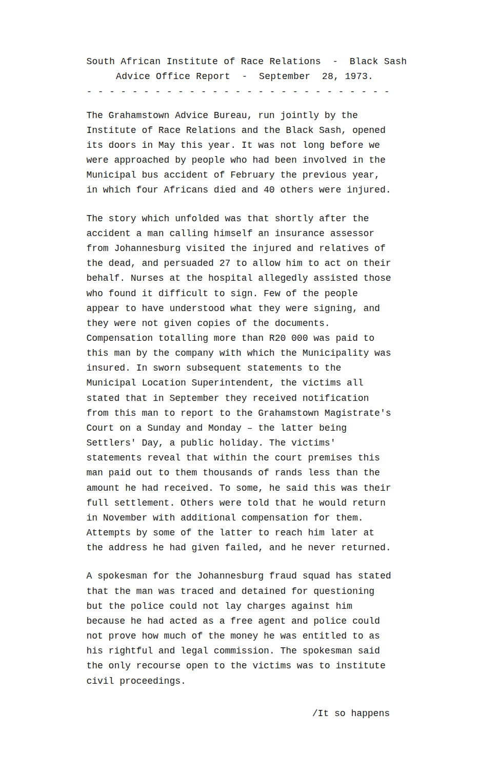South African Institute of Race Relations - Black Sash
Advice Office Report - September 28, 1973.
- - - - - - - - - - - - - - - - - - - - - - - - - - - - - -
The Grahamstown Advice Bureau, run jointly by the Institute of Race Relations and the Black Sash, opened its doors in May this year. It was not long before we were approached by people who had been involved in the Municipal bus accident of February the previous year, in which four Africans died and 40 others were injured.
The story which unfolded was that shortly after the accident a man calling himself an insurance assessor from Johannesburg visited the injured and relatives of the dead, and persuaded 27 to allow him to act on their behalf. Nurses at the hospital allegedly assisted those who found it difficult to sign. Few of the people appear to have understood what they were signing, and they were not given copies of the documents. Compensation totalling more than R20 000 was paid to this man by the company with which the Municipality was insured. In sworn subsequent statements to the Municipal Location Superintendent, the victims all stated that in September they received notification from this man to report to the Grahamstown Magistrate's Court on a Sunday and Monday – the latter being Settlers' Day, a public holiday. The victims' statements reveal that within the court premises this man paid out to them thousands of rands less than the amount he had received. To some, he said this was their full settlement. Others were told that he would return in November with additional compensation for them. Attempts by some of the latter to reach him later at the address he had given failed, and he never returned.
A spokesman for the Johannesburg fraud squad has stated that the man was traced and detained for questioning but the police could not lay charges against him because he had acted as a free agent and police could not prove how much of the money he was entitled to as his rightful and legal commission. The spokesman said the only recourse open to the victims was to institute civil proceedings.
/It so happens